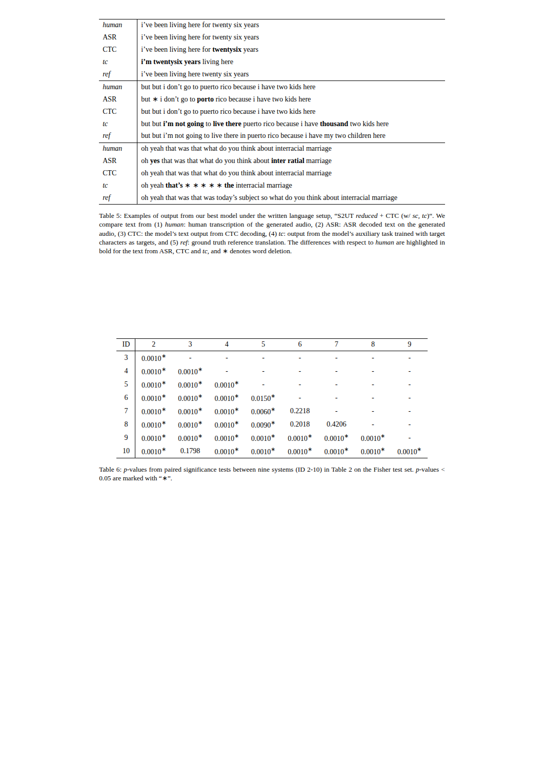| human | i’ve been living here for twenty six years |
| ASR | i’ve been living here for twenty six years |
| CTC | i’ve been living here for twentysix years |
| tc | i’m twentysix years living here |
| ref | i’ve been living here twenty six years |
| human | but but i don’t go to puerto rico because i have two kids here |
| ASR | but ∗ i don’t go to porto rico because i have two kids here |
| CTC | but but i don’t go to puerto rico because i have two kids here |
| tc | but but i’m not going to live there puerto rico because i have thousand two kids here |
| ref | but but i’m not going to live there in puerto rico because i have my two children here |
| human | oh yeah that was that what do you think about interracial marriage |
| ASR | oh yes that was that what do you think about inter ratial marriage |
| CTC | oh yeah that was that what do you think about interracial marriage |
| tc | oh yeah that’s ∗ ∗ ∗ ∗ ∗ the interracial marriage |
| ref | oh yeah that was that was today’s subject so what do you think about interracial marriage |
Table 5: Examples of output from our best model under the written language setup, “S2UT reduced + CTC (w/ sc, tc)“. We compare text from (1) human: human transcription of the generated audio, (2) ASR: ASR decoded text on the generated audio, (3) CTC: the model’s text output from CTC decoding, (4) tc: output from the model’s auxiliary task trained with target characters as targets, and (5) ref: ground truth reference translation. The differences with respect to human are highlighted in bold for the text from ASR, CTC and tc, and ∗ denotes word deletion.
| ID | 2 | 3 | 4 | 5 | 6 | 7 | 8 | 9 |
| --- | --- | --- | --- | --- | --- | --- | --- | --- |
| 3 | 0.0010 ∗ | - | - | - | - | - | - | - |
| 4 | 0.0010 ∗ | 0.0010 ∗ | - | - | - | - | - | - |
| 5 | 0.0010 ∗ | 0.0010 ∗ | 0.0010 ∗ | - | - | - | - | - |
| 6 | 0.0010 ∗ | 0.0010 ∗ | 0.0010 ∗ | 0.0150 ∗ | - | - | - | - |
| 7 | 0.0010 ∗ | 0.0010 ∗ | 0.0010 ∗ | 0.0060 ∗ | 0.2218 | - | - | - |
| 8 | 0.0010 ∗ | 0.0010 ∗ | 0.0010 ∗ | 0.0090 ∗ | 0.2018 | 0.4206 | - | - |
| 9 | 0.0010 ∗ | 0.0010 ∗ | 0.0010 ∗ | 0.0010 ∗ | 0.0010 ∗ | 0.0010 ∗ | 0.0010 ∗ | - |
| 10 | 0.0010 ∗ | 0.1798 | 0.0010 ∗ | 0.0010 ∗ | 0.0010 ∗ | 0.0010 ∗ | 0.0010 ∗ | 0.0010 ∗ |
Table 6: p-values from paired significance tests between nine systems (ID 2-10) in Table 2 on the Fisher test set. p-values < 0.05 are marked with “∗”.